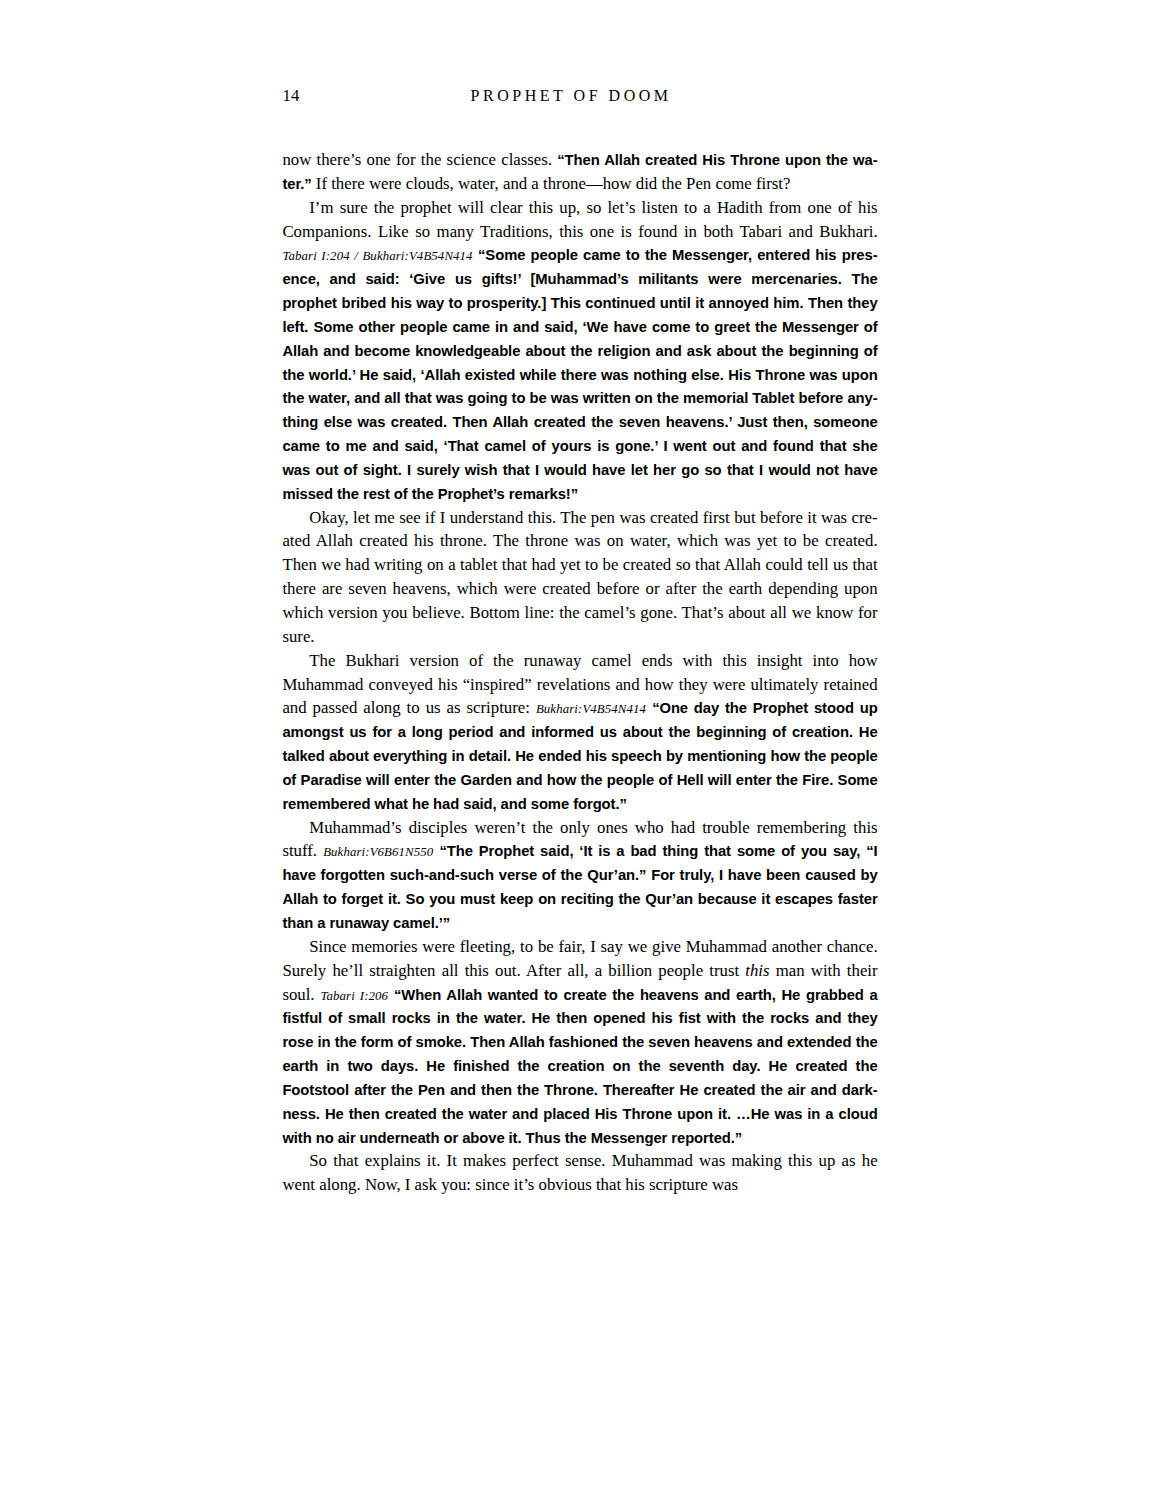14
Prophet of Doom
now there’s one for the science classes. “Then Allah created His Throne upon the water.” If there were clouds, water, and a throne—how did the Pen come first?
I’m sure the prophet will clear this up, so let’s listen to a Hadith from one of his Companions. Like so many Traditions, this one is found in both Tabari and Bukhari. Tabari I:204 / Bukhari:V4B54N414 “Some people came to the Messenger, entered his presence, and said: ‘Give us gifts!’ [Muhammad’s militants were mercenaries. The prophet bribed his way to prosperity.] This continued until it annoyed him. Then they left. Some other people came in and said, ‘We have come to greet the Messenger of Allah and become knowledgeable about the religion and ask about the beginning of the world.’ He said, ‘Allah existed while there was nothing else. His Throne was upon the water, and all that was going to be was written on the memorial Tablet before anything else was created. Then Allah created the seven heavens.’ Just then, someone came to me and said, ‘That camel of yours is gone.’ I went out and found that she was out of sight. I surely wish that I would have let her go so that I would not have missed the rest of the Prophet’s remarks!”
Okay, let me see if I understand this. The pen was created first but before it was created Allah created his throne. The throne was on water, which was yet to be created. Then we had writing on a tablet that had yet to be created so that Allah could tell us that there are seven heavens, which were created before or after the earth depending upon which version you believe. Bottom line: the camel’s gone. That’s about all we know for sure.
The Bukhari version of the runaway camel ends with this insight into how Muhammad conveyed his “inspired” revelations and how they were ultimately retained and passed along to us as scripture: Bukhari:V4B54N414 “One day the Prophet stood up amongst us for a long period and informed us about the beginning of creation. He talked about everything in detail. He ended his speech by mentioning how the people of Paradise will enter the Garden and how the people of Hell will enter the Fire. Some remembered what he had said, and some forgot.”
Muhammad’s disciples weren’t the only ones who had trouble remembering this stuff. Bukhari:V6B61N550 “The Prophet said, ‘It is a bad thing that some of you say, “I have forgotten such-and-such verse of the Qur’an.” For truly, I have been caused by Allah to forget it. So you must keep on reciting the Qur’an because it escapes faster than a runaway camel.’”
Since memories were fleeting, to be fair, I say we give Muhammad another chance. Surely he’ll straighten all this out. After all, a billion people trust this man with their soul. Tabari I:206 “When Allah wanted to create the heavens and earth, He grabbed a fistful of small rocks in the water. He then opened his fist with the rocks and they rose in the form of smoke. Then Allah fashioned the seven heavens and extended the earth in two days. He finished the creation on the seventh day. He created the Footstool after the Pen and then the Throne. Thereafter He created the air and darkness. He then created the water and placed His Throne upon it. …He was in a cloud with no air underneath or above it. Thus the Messenger reported.”
So that explains it. It makes perfect sense. Muhammad was making this up as he went along. Now, I ask you: since it’s obvious that his scripture was